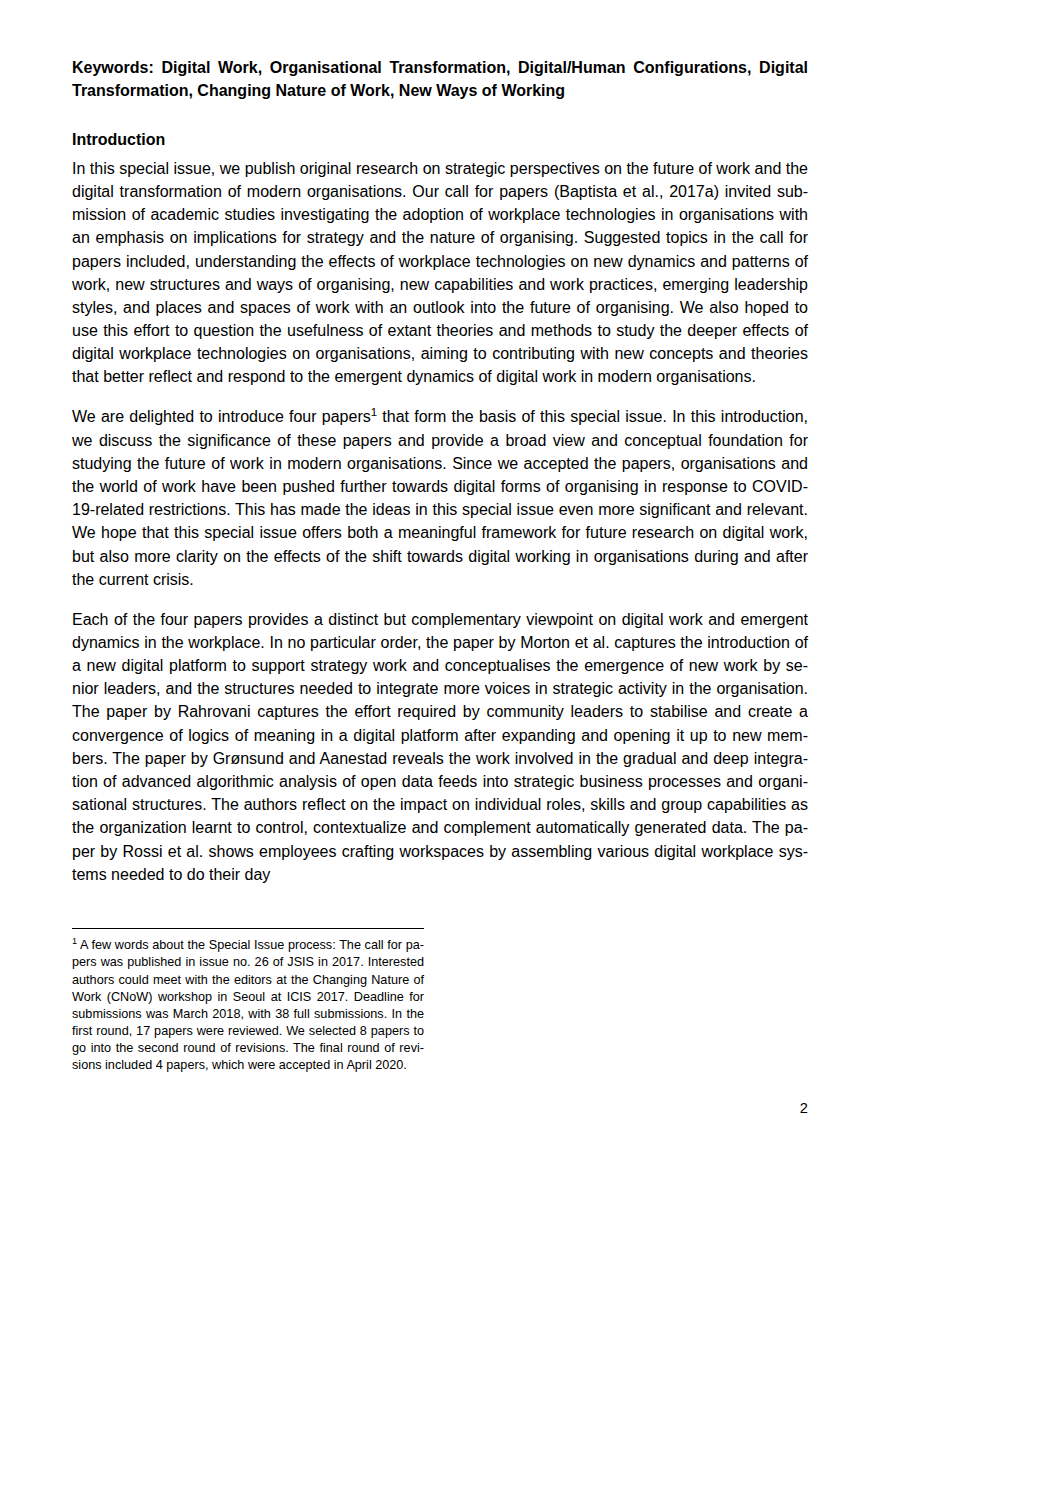Keywords: Digital Work, Organisational Transformation, Digital/Human Configurations, Digital Transformation, Changing Nature of Work, New Ways of Working
Introduction
In this special issue, we publish original research on strategic perspectives on the future of work and the digital transformation of modern organisations. Our call for papers (Baptista et al., 2017a) invited submission of academic studies investigating the adoption of workplace technologies in organisations with an emphasis on implications for strategy and the nature of organising. Suggested topics in the call for papers included, understanding the effects of workplace technologies on new dynamics and patterns of work, new structures and ways of organising, new capabilities and work practices, emerging leadership styles, and places and spaces of work with an outlook into the future of organising. We also hoped to use this effort to question the usefulness of extant theories and methods to study the deeper effects of digital workplace technologies on organisations, aiming to contributing with new concepts and theories that better reflect and respond to the emergent dynamics of digital work in modern organisations.
We are delighted to introduce four papers1 that form the basis of this special issue. In this introduction, we discuss the significance of these papers and provide a broad view and conceptual foundation for studying the future of work in modern organisations. Since we accepted the papers, organisations and the world of work have been pushed further towards digital forms of organising in response to COVID-19-related restrictions. This has made the ideas in this special issue even more significant and relevant. We hope that this special issue offers both a meaningful framework for future research on digital work, but also more clarity on the effects of the shift towards digital working in organisations during and after the current crisis.
Each of the four papers provides a distinct but complementary viewpoint on digital work and emergent dynamics in the workplace. In no particular order, the paper by Morton et al. captures the introduction of a new digital platform to support strategy work and conceptualises the emergence of new work by senior leaders, and the structures needed to integrate more voices in strategic activity in the organisation. The paper by Rahrovani captures the effort required by community leaders to stabilise and create a convergence of logics of meaning in a digital platform after expanding and opening it up to new members. The paper by Grønsund and Aanestad reveals the work involved in the gradual and deep integration of advanced algorithmic analysis of open data feeds into strategic business processes and organisational structures. The authors reflect on the impact on individual roles, skills and group capabilities as the organization learnt to control, contextualize and complement automatically generated data. The paper by Rossi et al. shows employees crafting workspaces by assembling various digital workplace systems needed to do their day
1 A few words about the Special Issue process: The call for papers was published in issue no. 26 of JSIS in 2017. Interested authors could meet with the editors at the Changing Nature of Work (CNoW) workshop in Seoul at ICIS 2017. Deadline for submissions was March 2018, with 38 full submissions. In the first round, 17 papers were reviewed. We selected 8 papers to go into the second round of revisions. The final round of revisions included 4 papers, which were accepted in April 2020.
2